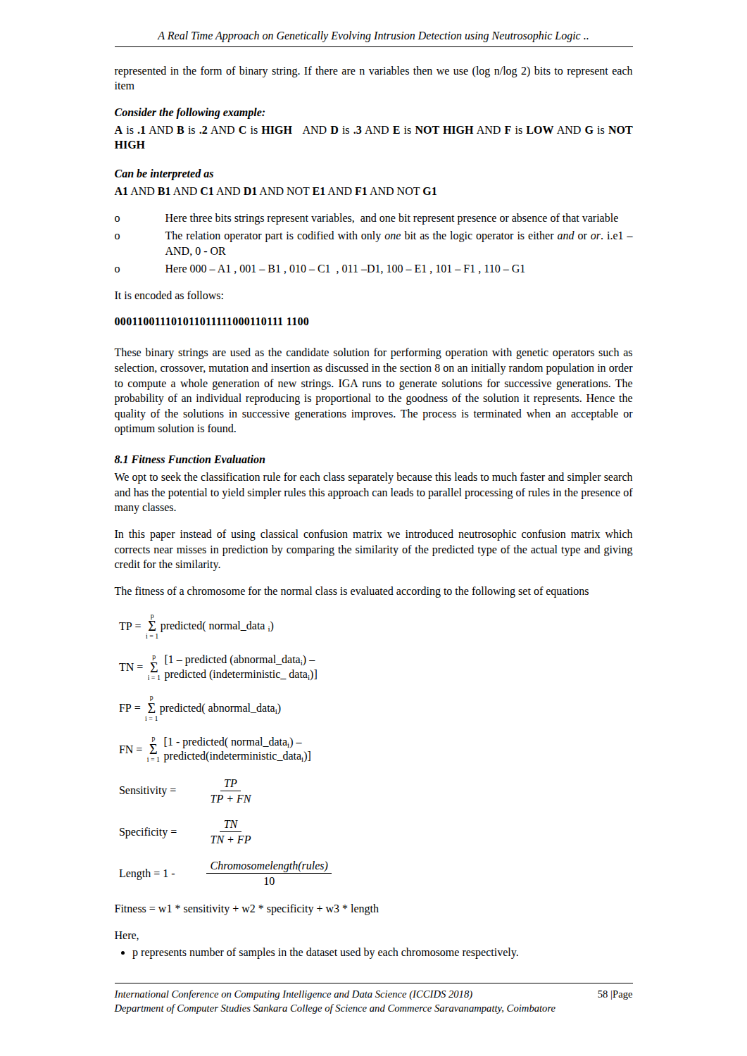A Real Time Approach on Genetically Evolving Intrusion Detection using Neutrosophic Logic ..
represented in the form of binary string. If there are n variables then we use (log n/log 2) bits to represent each item
Consider the following example:
A is .1 AND B is .2 AND C is HIGH AND D is .3 AND E is NOT HIGH AND F is LOW AND G is NOT HIGH
Can be interpreted as
A1 AND B1 AND C1 AND D1 AND NOT E1 AND F1 AND NOT G1
oHere three bits strings represent variables, and one bit represent presence or absence of that variable
oThe relation operator part is codified with only one bit as the logic operator is either and or or. i.e1 – AND, 0 - OR
oHere 000 – A1 , 001 – B1 , 010 – C1 , 011 –D1, 100 – E1 , 101 – F1 , 110 – G1
It is encoded as follows:
000110011101011011111000110111 1100
These binary strings are used as the candidate solution for performing operation with genetic operators such as selection, crossover, mutation and insertion as discussed in the section 8 on an initially random population in order to compute a whole generation of new strings. IGA runs to generate solutions for successive generations. The probability of an individual reproducing is proportional to the goodness of the solution it represents. Hence the quality of the solutions in successive generations improves. The process is terminated when an acceptable or optimum solution is found.
8.1 Fitness Function Evaluation
We opt to seek the classification rule for each class separately because this leads to much faster and simpler search and has the potential to yield simpler rules this approach can leads to parallel processing of rules in the presence of many classes.
In this paper instead of using classical confusion matrix we introduced neutrosophic confusion matrix which corrects near misses in prediction by comparing the similarity of the predicted type of the actual type and giving credit for the similarity.
The fitness of a chromosome for the normal class is evaluated according to the following set of equations
TP = pΣi = 1 predicted( normal_data i)
TN = pΣi = 1 [1 – predicted (abnormal_datai) – predicted (indeterministic_ datai)]
FP = pΣi = 1 predicted( abnormal_datai)
FN = pΣi = 1 [1 - predicted( normal_datai) – predicted(indeterministic_datai)]
Sensitivity = TP TP + FN
Specificity = TN TN + FP
Length = 1 - Chromosomelength(rules) 10
Fitness = w1 * sensitivity + w2 * specificity + w3 * length
Here,
p represents number of samples in the dataset used by each chromosome respectively.
58 |Page International Conference on Computing Intelligence and Data Science (ICCIDS 2018)
Department of Computer Studies Sankara College of Science and Commerce Saravanampatty, Coimbatore